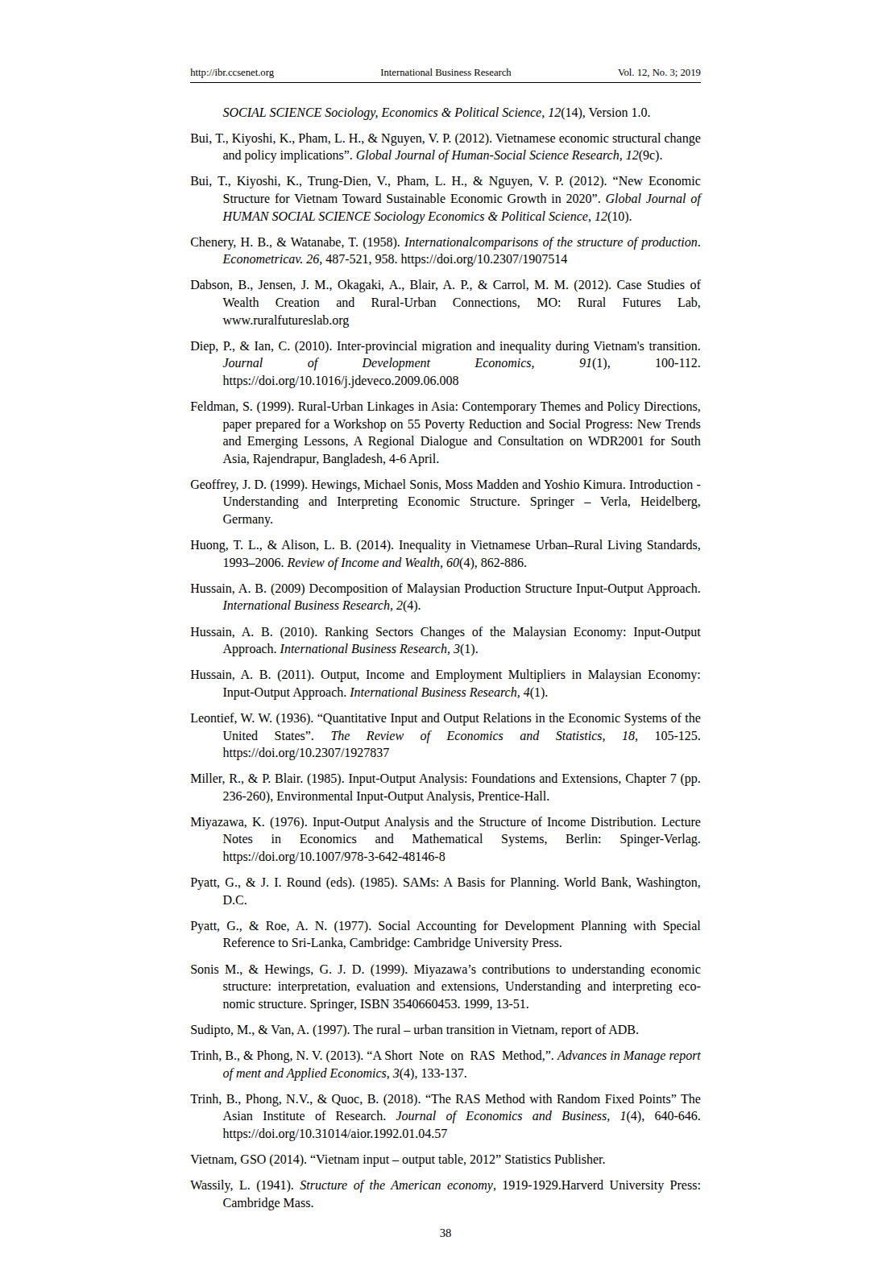http://ibr.ccsenet.org
International Business Research
Vol. 12, No. 3; 2019
SOCIAL SCIENCE Sociology, Economics & Political Science, 12(14), Version 1.0.
Bui, T., Kiyoshi, K., Pham, L. H., & Nguyen, V. P. (2012). Vietnamese economic structural change and policy implications”. Global Journal of Human-Social Science Research, 12(9c).
Bui, T., Kiyoshi, K., Trung-Dien, V., Pham, L. H., & Nguyen, V. P. (2012). “New Economic Structure for Vietnam Toward Sustainable Economic Growth in 2020”. Global Journal of HUMAN SOCIAL SCIENCE Sociology Economics & Political Science, 12(10).
Chenery, H. B., & Watanabe, T. (1958). Internationalcomparisons of the structure of production. Econometricav. 26, 487-521, 958. https://doi.org/10.2307/1907514
Dabson, B., Jensen, J. M., Okagaki, A., Blair, A. P., & Carrol, M. M. (2012). Case Studies of Wealth Creation and Rural-Urban Connections, MO: Rural Futures Lab, www.ruralfutureslab.org
Diep, P., & Ian, C. (2010). Inter-provincial migration and inequality during Vietnam's transition. Journal of Development Economics, 91(1), 100-112. https://doi.org/10.1016/j.jdeveco.2009.06.008
Feldman, S. (1999). Rural-Urban Linkages in Asia: Contemporary Themes and Policy Directions, paper prepared for a Workshop on 55 Poverty Reduction and Social Progress: New Trends and Emerging Lessons, A Regional Dialogue and Consultation on WDR2001 for South Asia, Rajendrapur, Bangladesh, 4-6 April.
Geoffrey, J. D. (1999). Hewings, Michael Sonis, Moss Madden and Yoshio Kimura. Introduction - Understanding and Interpreting Economic Structure. Springer – Verla, Heidelberg, Germany.
Huong, T. L., & Alison, L. B. (2014). Inequality in Vietnamese Urban–Rural Living Standards, 1993–2006. Review of Income and Wealth, 60(4), 862-886.
Hussain, A. B. (2009) Decomposition of Malaysian Production Structure Input-Output Approach. International Business Research, 2(4).
Hussain, A. B. (2010). Ranking Sectors Changes of the Malaysian Economy: Input-Output Approach. International Business Research, 3(1).
Hussain, A. B. (2011). Output, Income and Employment Multipliers in Malaysian Economy: Input-Output Approach. International Business Research, 4(1).
Leontief, W. W. (1936). “Quantitative Input and Output Relations in the Economic Systems of the United States”. The Review of Economics and Statistics, 18, 105-125. https://doi.org/10.2307/1927837
Miller, R., & P. Blair. (1985). Input-Output Analysis: Foundations and Extensions, Chapter 7 (pp. 236-260), Environmental Input-Output Analysis, Prentice-Hall.
Miyazawa, K. (1976). Input-Output Analysis and the Structure of Income Distribution. Lecture Notes in Economics and Mathematical Systems, Berlin: Spinger-Verlag. https://doi.org/10.1007/978-3-642-48146-8
Pyatt, G., & J. I. Round (eds). (1985). SAMs: A Basis for Planning. World Bank, Washington, D.C.
Pyatt, G., & Roe, A. N. (1977). Social Accounting for Development Planning with Special Reference to Sri-Lanka, Cambridge: Cambridge University Press.
Sonis M., & Hewings, G. J. D. (1999). Miyazawa’s contributions to understanding economic structure: interpretation, evaluation and extensions, Understanding and interpreting economic structure. Springer, ISBN 3540660453. 1999, 13-51.
Sudipto, M., & Van, A. (1997). The rural – urban transition in Vietnam, report of ADB.
Trinh, B., & Phong, N. V. (2013). “A Short Note on RAS Method,”. Advances in Manage report of ment and Applied Economics, 3(4), 133-137.
Trinh, B., Phong, N.V., & Quoc, B. (2018). “The RAS Method with Random Fixed Points” The Asian Institute of Research. Journal of Economics and Business, 1(4), 640-646. https://doi.org/10.31014/aior.1992.01.04.57
Vietnam, GSO (2014). “Vietnam input – output table, 2012” Statistics Publisher.
Wassily, L. (1941). Structure of the American economy, 1919-1929.Harverd University Press: Cambridge Mass.
38